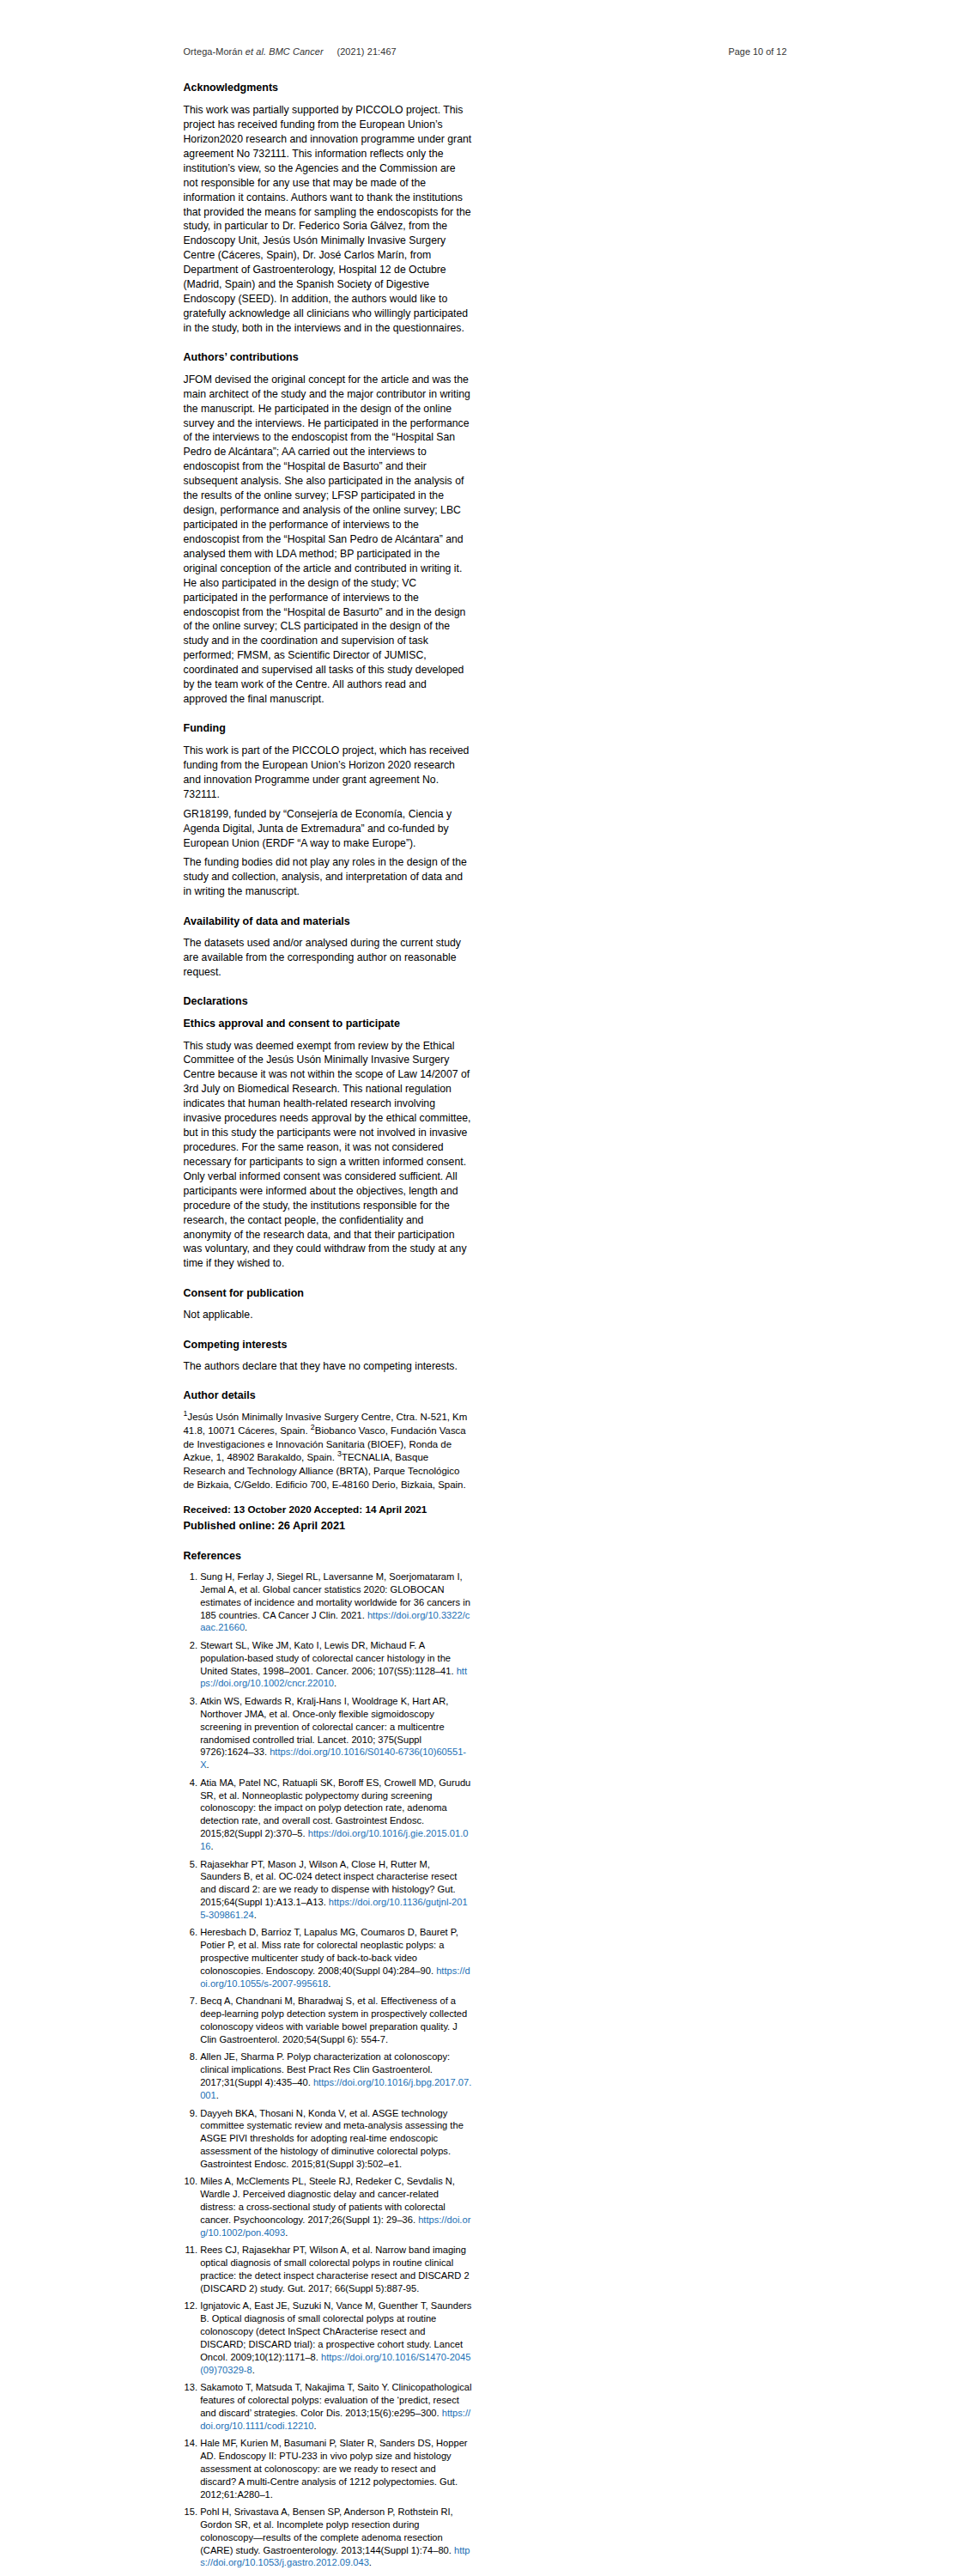Ortega-Morán et al. BMC Cancer (2021) 21:467
Page 10 of 12
Acknowledgments
This work was partially supported by PICCOLO project. This project has received funding from the European Union’s Horizon2020 research and innovation programme under grant agreement No 732111. This information reflects only the institution’s view, so the Agencies and the Commission are not responsible for any use that may be made of the information it contains. Authors want to thank the institutions that provided the means for sampling the endoscopists for the study, in particular to Dr. Federico Soria Gálvez, from the Endoscopy Unit, Jesús Usón Minimally Invasive Surgery Centre (Cáceres, Spain), Dr. José Carlos Marín, from Department of Gastroenterology, Hospital 12 de Octubre (Madrid, Spain) and the Spanish Society of Digestive Endoscopy (SEED). In addition, the authors would like to gratefully acknowledge all clinicians who willingly participated in the study, both in the interviews and in the questionnaires.
Authors’ contributions
JFOM devised the original concept for the article and was the main architect of the study and the major contributor in writing the manuscript. He participated in the design of the online survey and the interviews. He participated in the performance of the interviews to the endoscopist from the “Hospital San Pedro de Alcántara”; AA carried out the interviews to endoscopist from the “Hospital de Basurto” and their subsequent analysis. She also participated in the analysis of the results of the online survey; LFSP participated in the design, performance and analysis of the online survey; LBC participated in the performance of interviews to the endoscopist from the “Hospital San Pedro de Alcántara” and analysed them with LDA method; BP participated in the original conception of the article and contributed in writing it. He also participated in the design of the study; VC participated in the performance of interviews to the endoscopist from the “Hospital de Basurto” and in the design of the online survey; CLS participated in the design of the study and in the coordination and supervision of task performed; FMSM, as Scientific Director of JUMISC, coordinated and supervised all tasks of this study developed by the team work of the Centre. All authors read and approved the final manuscript.
Funding
This work is part of the PICCOLO project, which has received funding from the European Union’s Horizon 2020 research and innovation Programme under grant agreement No. 732111.
GR18199, funded by “Consejería de Economía, Ciencia y Agenda Digital, Junta de Extremadura” and co-funded by European Union (ERDF “A way to make Europe”).
The funding bodies did not play any roles in the design of the study and collection, analysis, and interpretation of data and in writing the manuscript.
Availability of data and materials
The datasets used and/or analysed during the current study are available from the corresponding author on reasonable request.
Declarations
Ethics approval and consent to participate
This study was deemed exempt from review by the Ethical Committee of the Jesús Usón Minimally Invasive Surgery Centre because it was not within the scope of Law 14/2007 of 3rd July on Biomedical Research. This national regulation indicates that human health-related research involving invasive procedures needs approval by the ethical committee, but in this study the participants were not involved in invasive procedures. For the same reason, it was not considered necessary for participants to sign a written informed consent. Only verbal informed consent was considered sufficient. All participants were informed about the objectives, length and procedure of the study, the institutions responsible for the research, the contact people, the confidentiality and anonymity of the research data, and that their participation was voluntary, and they could withdraw from the study at any time if they wished to.
Consent for publication
Not applicable.
Competing interests
The authors declare that they have no competing interests.
Author details
1Jesús Usón Minimally Invasive Surgery Centre, Ctra. N-521, Km 41.8, 10071 Cáceres, Spain. 2Biobanco Vasco, Fundación Vasca de Investigaciones e Innovación Sanitaria (BIOEF), Ronda de Azkue, 1, 48902 Barakaldo, Spain. 3TECNALIA, Basque Research and Technology Alliance (BRTA), Parque Tecnológico de Bizkaia, C/Geldo. Edificio 700, E-48160 Derio, Bizkaia, Spain.
Received: 13 October 2020 Accepted: 14 April 2021
Published online: 26 April 2021
References
Sung H, Ferlay J, Siegel RL, Laversanne M, Soerjomataram I, Jemal A, et al. Global cancer statistics 2020: GLOBOCAN estimates of incidence and mortality worldwide for 36 cancers in 185 countries. CA Cancer J Clin. 2021. https://doi.org/10.3322/caac.21660.
Stewart SL, Wike JM, Kato I, Lewis DR, Michaud F. A population-based study of colorectal cancer histology in the United States, 1998–2001. Cancer. 2006; 107(S5):1128–41. https://doi.org/10.1002/cncr.22010.
Atkin WS, Edwards R, Kralj-Hans I, Wooldrage K, Hart AR, Northover JMA, et al. Once-only flexible sigmoidoscopy screening in prevention of colorectal cancer: a multicentre randomised controlled trial. Lancet. 2010; 375(Suppl 9726):1624–33. https://doi.org/10.1016/S0140-6736(10)60551-X.
Atia MA, Patel NC, Ratuapli SK, Boroff ES, Crowell MD, Gurudu SR, et al. Nonneoplastic polypectomy during screening colonoscopy: the impact on polyp detection rate, adenoma detection rate, and overall cost. Gastrointest Endosc. 2015;82(Suppl 2):370–5. https://doi.org/10.1016/j.gie.2015.01.016.
Rajasekhar PT, Mason J, Wilson A, Close H, Rutter M, Saunders B, et al. OC-024 detect inspect characterise resect and discard 2: are we ready to dispense with histology? Gut. 2015;64(Suppl 1):A13.1–A13. https://doi.org/10.1136/gutjnl-2015-309861.24.
Heresbach D, Barrioz T, Lapalus MG, Coumaros D, Bauret P, Potier P, et al. Miss rate for colorectal neoplastic polyps: a prospective multicenter study of back-to-back video colonoscopies. Endoscopy. 2008;40(Suppl 04):284–90. https://doi.org/10.1055/s-2007-995618.
Becq A, Chandnani M, Bharadwaj S, et al. Effectiveness of a deep-learning polyp detection system in prospectively collected colonoscopy videos with variable bowel preparation quality. J Clin Gastroenterol. 2020;54(Suppl 6): 554-7.
Allen JE, Sharma P. Polyp characterization at colonoscopy: clinical implications. Best Pract Res Clin Gastroenterol. 2017;31(Suppl 4):435–40. https://doi.org/10.1016/j.bpg.2017.07.001.
Dayyeh BKA, Thosani N, Konda V, et al. ASGE technology committee systematic review and meta-analysis assessing the ASGE PIVI thresholds for adopting real-time endoscopic assessment of the histology of diminutive colorectal polyps. Gastrointest Endosc. 2015;81(Suppl 3):502–e1.
Miles A, McClements PL, Steele RJ, Redeker C, Sevdalis N, Wardle J. Perceived diagnostic delay and cancer-related distress: a cross-sectional study of patients with colorectal cancer. Psychooncology. 2017;26(Suppl 1): 29–36. https://doi.org/10.1002/pon.4093.
Rees CJ, Rajasekhar PT, Wilson A, et al. Narrow band imaging optical diagnosis of small colorectal polyps in routine clinical practice: the detect inspect characterise resect and DISCARD 2 (DISCARD 2) study. Gut. 2017; 66(Suppl 5):887-95.
Ignjatovic A, East JE, Suzuki N, Vance M, Guenther T, Saunders B. Optical diagnosis of small colorectal polyps at routine colonoscopy (detect InSpect ChAracterise resect and DISCARD; DISCARD trial): a prospective cohort study. Lancet Oncol. 2009;10(12):1171–8. https://doi.org/10.1016/S1470-2045(09)70329-8.
Sakamoto T, Matsuda T, Nakajima T, Saito Y. Clinicopathological features of colorectal polyps: evaluation of the ‘predict, resect and discard’ strategies. Color Dis. 2013;15(6):e295–300. https://doi.org/10.1111/codi.12210.
Hale MF, Kurien M, Basumani P, Slater R, Sanders DS, Hopper AD. Endoscopy II: PTU-233 in vivo polyp size and histology assessment at colonoscopy: are we ready to resect and discard? A multi-Centre analysis of 1212 polypectomies. Gut. 2012;61:A280–1.
Pohl H, Srivastava A, Bensen SP, Anderson P, Rothstein RI, Gordon SR, et al. Incomplete polyp resection during colonoscopy—results of the complete adenoma resection (CARE) study. Gastroenterology. 2013;144(Suppl 1):74–80. https://doi.org/10.1053/j.gastro.2012.09.043.
Belderbos TD, Pullens HJ, Leenders M, Schipper ME, Siersema PD, van Oijen MG. Risk of post-colonoscopy colorectal cancer due to incomplete adenoma resection: